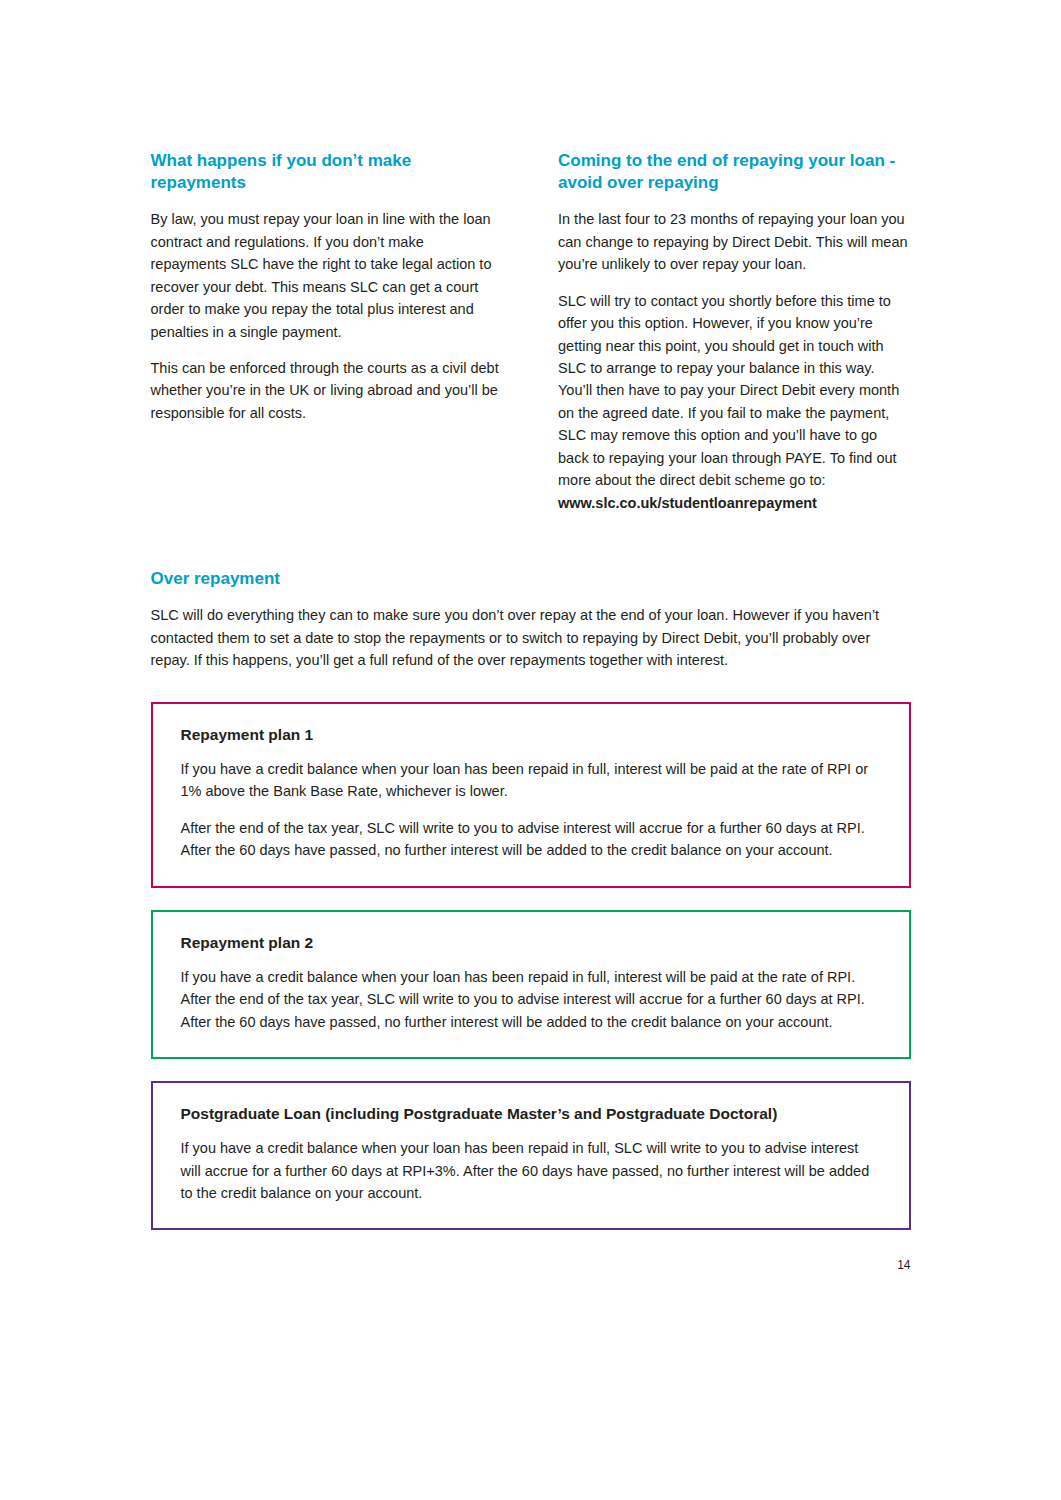What happens if you don’t make repayments
By law, you must repay your loan in line with the loan contract and regulations. If you don’t make repayments SLC have the right to take legal action to recover your debt. This means SLC can get a court order to make you repay the total plus interest and penalties in a single payment.
This can be enforced through the courts as a civil debt whether you’re in the UK or living abroad and you’ll be responsible for all costs.
Coming to the end of repaying your loan - avoid over repaying
In the last four to 23 months of repaying your loan you can change to repaying by Direct Debit. This will mean you’re unlikely to over repay your loan.
SLC will try to contact you shortly before this time to offer you this option. However, if you know you’re getting near this point, you should get in touch with SLC to arrange to repay your balance in this way. You’ll then have to pay your Direct Debit every month on the agreed date. If you fail to make the payment, SLC may remove this option and you’ll have to go back to repaying your loan through PAYE. To find out more about the direct debit scheme go to:
www.slc.co.uk/studentloanrepayment
Over repayment
SLC will do everything they can to make sure you don’t over repay at the end of your loan. However if you haven’t contacted them to set a date to stop the repayments or to switch to repaying by Direct Debit, you’ll probably over repay. If this happens, you’ll get a full refund of the over repayments together with interest.
Repayment plan 1
If you have a credit balance when your loan has been repaid in full, interest will be paid at the rate of RPI or 1% above the Bank Base Rate, whichever is lower.
After the end of the tax year, SLC will write to you to advise interest will accrue for a further 60 days at RPI. After the 60 days have passed, no further interest will be added to the credit balance on your account.
Repayment plan 2
If you have a credit balance when your loan has been repaid in full, interest will be paid at the rate of RPI. After the end of the tax year, SLC will write to you to advise interest will accrue for a further 60 days at RPI. After the 60 days have passed, no further interest will be added to the credit balance on your account.
Postgraduate Loan (including Postgraduate Master’s and Postgraduate Doctoral)
If you have a credit balance when your loan has been repaid in full, SLC will write to you to advise interest will accrue for a further 60 days at RPI+3%. After the 60 days have passed, no further interest will be added to the credit balance on your account.
14